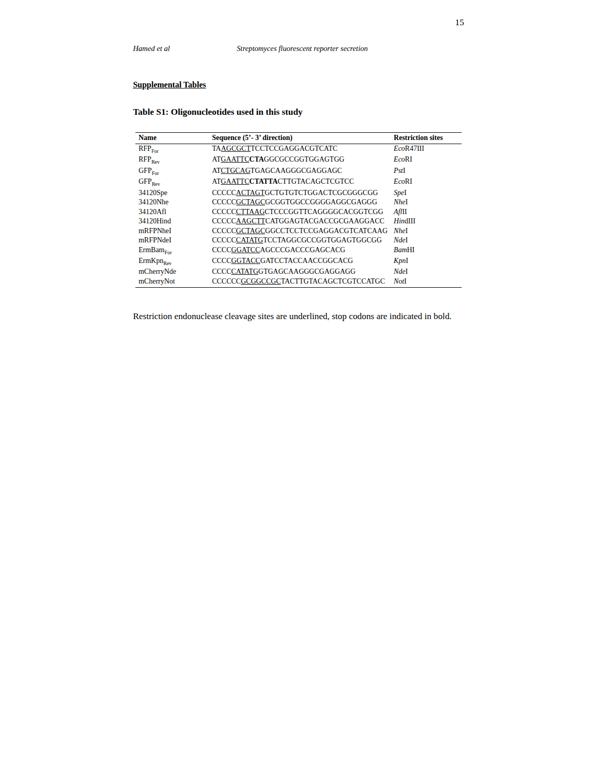15
Hamed et al Streptomyces fluorescent reporter secretion
Supplemental Tables
Table S1: Oligonucleotides used in this study
| Name | Sequence (5’- 3’ direction) | Restriction sites |
| --- | --- | --- |
| RFP For | TA AGCGCT TCCTCCGAGGACGTCATC | Eco R47III |
| RFP Rev | AT GAATTC CTA GGCGCCGGTGGAGTGG | Eco RI |
| GFP For | AT CTGCAG TGAGCAAGGGCGAGGAGC | Pst I |
| GFP Rev | AT GAATTC CTATTA CTTGTACAGCTCGTCC | Eco RI |
| 34120Spe | CCCCC ACTAGT GCTGTGTCTGGACTCGCGGGCGG | Spe I |
| 34120Nhe | CCCCC GCTAGC GCGGTGGCCGGGGAGGCGAGGG | Nhe I |
| 34120Afl | CCCCC CTTAAG CTCCCGGTTCAGGGGCACGGTCGG | Afl II |
| 34120Hind | CCCCC AAGCTT CATGGAGTACGACCGCGAAGGACC | Hin dIII |
| mRFPNheI | CCCCC GCTAGC GGCCTCCTCCGAGGACGTCATCAAG | Nhe I |
| mRFPNdeI | CCCCC CATATG TCCTAGGCGCCGGTGGAGTGGCGG | Nde I |
| ErmBam For | CCCC GGATCC AGCCCGACCCGAGCACG | Bam HI |
| ErmKpn Rev | CCCC GGTACC GATCCTACCAACCGGCACG | Kpn I |
| mCherryNde | CCCC CATATG GTGAGCAAGGGCGAGGAGG | Nde I |
| mCherryNot | CCCCCC GCGGCCGC TACTTGTACAGCTCGTCCATGC | Not I |
Restriction endonuclease cleavage sites are underlined, stop codons are indicated in bold.